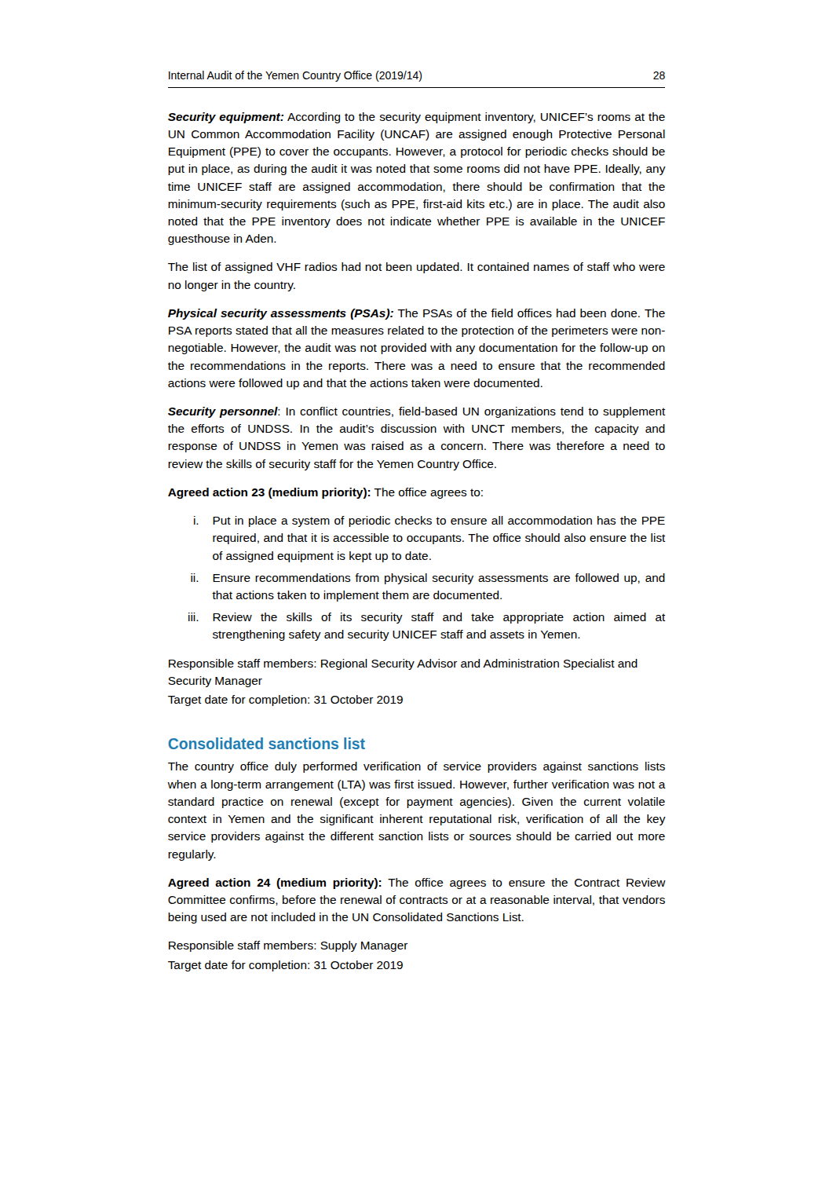Internal Audit of the Yemen Country Office (2019/14)
28
Security equipment: According to the security equipment inventory, UNICEF’s rooms at the UN Common Accommodation Facility (UNCAF) are assigned enough Protective Personal Equipment (PPE) to cover the occupants. However, a protocol for periodic checks should be put in place, as during the audit it was noted that some rooms did not have PPE. Ideally, any time UNICEF staff are assigned accommodation, there should be confirmation that the minimum-security requirements (such as PPE, first-aid kits etc.) are in place. The audit also noted that the PPE inventory does not indicate whether PPE is available in the UNICEF guesthouse in Aden.
The list of assigned VHF radios had not been updated. It contained names of staff who were no longer in the country.
Physical security assessments (PSAs): The PSAs of the field offices had been done. The PSA reports stated that all the measures related to the protection of the perimeters were non-negotiable. However, the audit was not provided with any documentation for the follow-up on the recommendations in the reports. There was a need to ensure that the recommended actions were followed up and that the actions taken were documented.
Security personnel: In conflict countries, field-based UN organizations tend to supplement the efforts of UNDSS. In the audit’s discussion with UNCT members, the capacity and response of UNDSS in Yemen was raised as a concern. There was therefore a need to review the skills of security staff for the Yemen Country Office.
Agreed action 23 (medium priority): The office agrees to:
Put in place a system of periodic checks to ensure all accommodation has the PPE required, and that it is accessible to occupants. The office should also ensure the list of assigned equipment is kept up to date.
Ensure recommendations from physical security assessments are followed up, and that actions taken to implement them are documented.
Review the skills of its security staff and take appropriate action aimed at strengthening safety and security UNICEF staff and assets in Yemen.
Responsible staff members: Regional Security Advisor and Administration Specialist and Security Manager
Target date for completion: 31 October 2019
Consolidated sanctions list
The country office duly performed verification of service providers against sanctions lists when a long-term arrangement (LTA) was first issued. However, further verification was not a standard practice on renewal (except for payment agencies). Given the current volatile context in Yemen and the significant inherent reputational risk, verification of all the key service providers against the different sanction lists or sources should be carried out more regularly.
Agreed action 24 (medium priority): The office agrees to ensure the Contract Review Committee confirms, before the renewal of contracts or at a reasonable interval, that vendors being used are not included in the UN Consolidated Sanctions List.
Responsible staff members: Supply Manager
Target date for completion: 31 October 2019